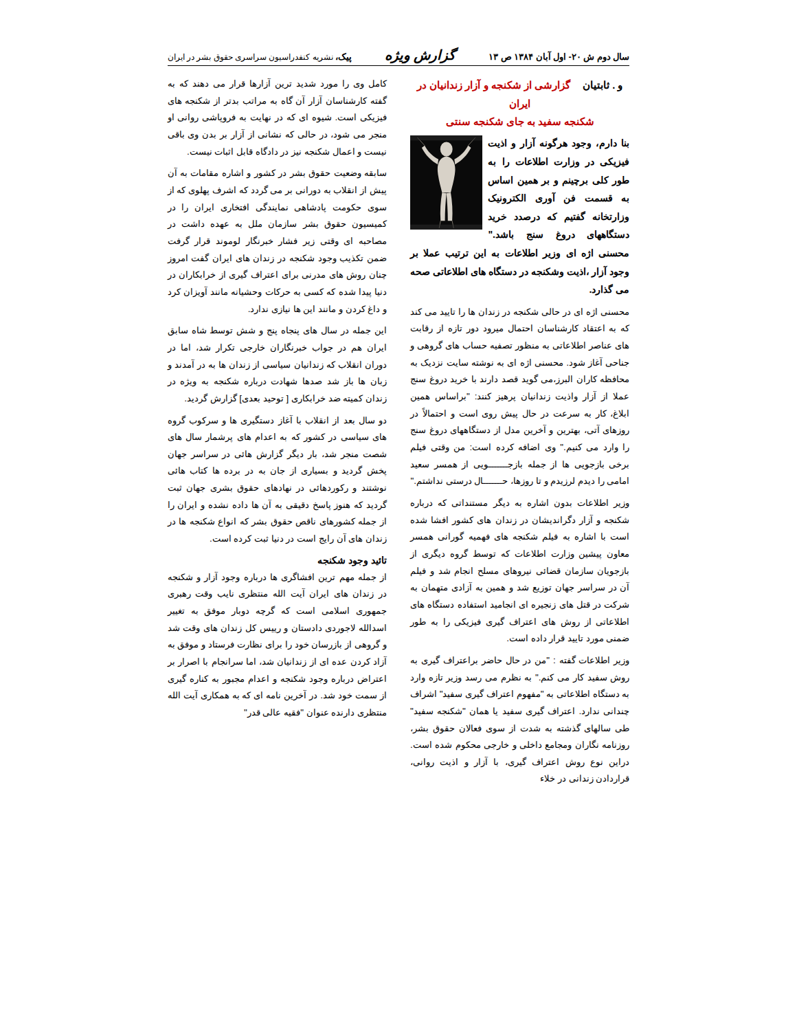سال دوم ش ۲۰- اول آبان ۱۳۸۴ ص ۱۳
گزارش ویژه
پیک، نشریه کنفدراسیون سراسری حقوق بشر در ایران
و . ثابتیان گزارشی از شکنجه و آزار زندانیان در ایران
شکنجه سفید به جای شکنجه سنتی
بنا دارم، وجود هرگونه آزار و اذیت فیزیکی در وزارت اطلاعات را به طور کلی برچینم و بر همین اساس به قسمت فن آوری الکترونیک وزارتخانه گفتیم که درصدد خرید دستگاههای دروغ سنج باشد." محسنی اژه ای وزیر اطلاعات به این ترتیب عملا بر وجود آزار ،اذیت وشکنجه در دستگاه های اطلاعاتی صحه می گذارد.
محسنی اژه ای در حالی شکنجه در زندان ها را تایید می کند که به اعتقاد کارشناسان احتمال میرود دور تازه از رقابت های عناصر اطلاعاتی به منظور تصفیه حساب های گروهی و جناحی آغاز شود. محسنی اژه ای به نوشته سایت نزدیک به محافظه کاران البرز،می گوید قصد دارند با خرید دروغ سنج عملا از آزار واذیت زندانیان پرهیز کنند: "براساس همین ابلاغ، کار به سرعت در حال پیش روی است و احتمالاً در روزهای آتی، بهترین و آخرین مدل از دستگاههای دروغ سنج را وارد می کنیم." وی اضافه کرده است: من وقتی فیلم برخی بازجویی ها از جمله بازجـــــــویی از همسر سعید امامی را دیدم لرزیدم و تا روزها، حـــــــال درستی نداشتم."
وزیر اطلاعات بدون اشاره به دیگر مستنداتی که درباره شکنجه و آزار دگراندیشان در زندان های کشور افشا شده است با اشاره به فیلم شکنجه های فهمیه گورانی همسر معاون پیشین وزارت اطلاعات که توسط گروه دیگری از بازجویان سازمان قضائی نیروهای مسلح انجام شد و فیلم آن در سراسر جهان توزیع شد و همین به آزادی متهمان به شرکت در قتل های زنجیره ای انجامید استفاده دستگاه های اطلاعاتی از روش های اعتراف گیری فیزیکی را به طور ضمنی مورد تایید قرار داده است.
وزیر اطلاعات گفته : "من در حال حاضر براعتراف گیری به روش سفید کار می کنم." به نظرم می رسد وزیر تازه وارد به دستگاه اطلاعاتی به "مفهوم اعتراف گیری سفید" اشراف چندانی ندارد. اعتراف گیری سفید یا همان "شکنجه سفید" طی سالهای گذشته به شدت از سوی فعالان حقوق بشر، روزنامه نگاران ومجامع داخلی و خارجی محکوم شده است. دراین نوع روش اعتراف گیری، با آزار و اذیت روانی، قراردادن زندانی در خلاء
کامل وی را مورد شدید ترین آزارها قرار می دهند که به گفته کارشناسان آزار آن گاه به مراتب بدتر از شکنجه های فیزیکی است. شیوه ای که در نهایت به فروپاشی روانی او منجر می شود، در حالی که نشانی از آزار بر بدن وی باقی نیست و اعمال شکنجه نیز در دادگاه قابل اثبات نیست.
سابقه وضعیت حقوق بشر در کشور و اشاره مقامات به آن پیش از انقلاب به دورانی بر می گردد که اشرف پهلوی که از سوی حکومت پادشاهی نمایندگی افتخاری ایران را در کمیسیون حقوق بشر سازمان ملل به عهده داشت در مصاحبه ای وقتی زیر فشار خبرنگار لوموند قرار گرفت ضمن تکذیب وجود شکنجه در زندان های ایران گفت امروز چنان روش های مدرنی برای اعتراف گیری از خرابکاران در دنیا پیدا شده که کسی به حرکات وحشیانه مانند آویزان کرد و داغ کردن و مانند این ها نیازی ندارد.
این جمله در سال های پنجاه پنج و شش توسط شاه سابق ایران هم در جواب خبرنگاران خارجی تکرار شد، اما در دوران انقلاب که زندانیان سیاسی از زندان ها به در آمدند و زبان ها باز شد صدها شهادت درباره شکنجه به ویژه در زندان کمیته ضد خرابکاری [ توحید بعدی] گزارش گردید.
دو سال بعد از انقلاب با آغاز دستگیری ها و سرکوب گروه های سیاسی در کشور که به اعدام های پرشمار سال های شصت منجر شد، بار دیگر گزارش هائی در سراسر جهان پخش گردید و بسیاری از جان به در برده ها کتاب هائی نوشتند و رکوردهائی در نهادهای حقوق بشری جهان ثبت گردید که هنوز پاسخ دقیقی به آن ها داده نشده و ایران را از جمله کشورهای ناقص حقوق بشر که انواع شکنجه ها در زندان های آن رایج است در دنیا ثبت کرده است.
تائید وجود شکنجه
از جمله مهم ترین افشاگری ها درباره وجود آزار و شکنجه در زندان های ایران آیت الله منتظری نایب وقت رهبری جمهوری اسلامی است که گرچه دوبار موفق به تغییر اسدالله لاجوردی دادستان و رییس کل زندان های وقت شد و گروهی از بازرسان خود را برای نظارت فرستاد و موفق به آزاد کردن عده ای از زندانیان شد، اما سرانجام با اصرار بر اعتراض درباره وجود شکنجه و اعدام مجبور به کناره گیری از سمت خود شد. در آخرین نامه ای که به همکاری آیت الله منتظری دارنده عنوان "فقیه عالی قدر"